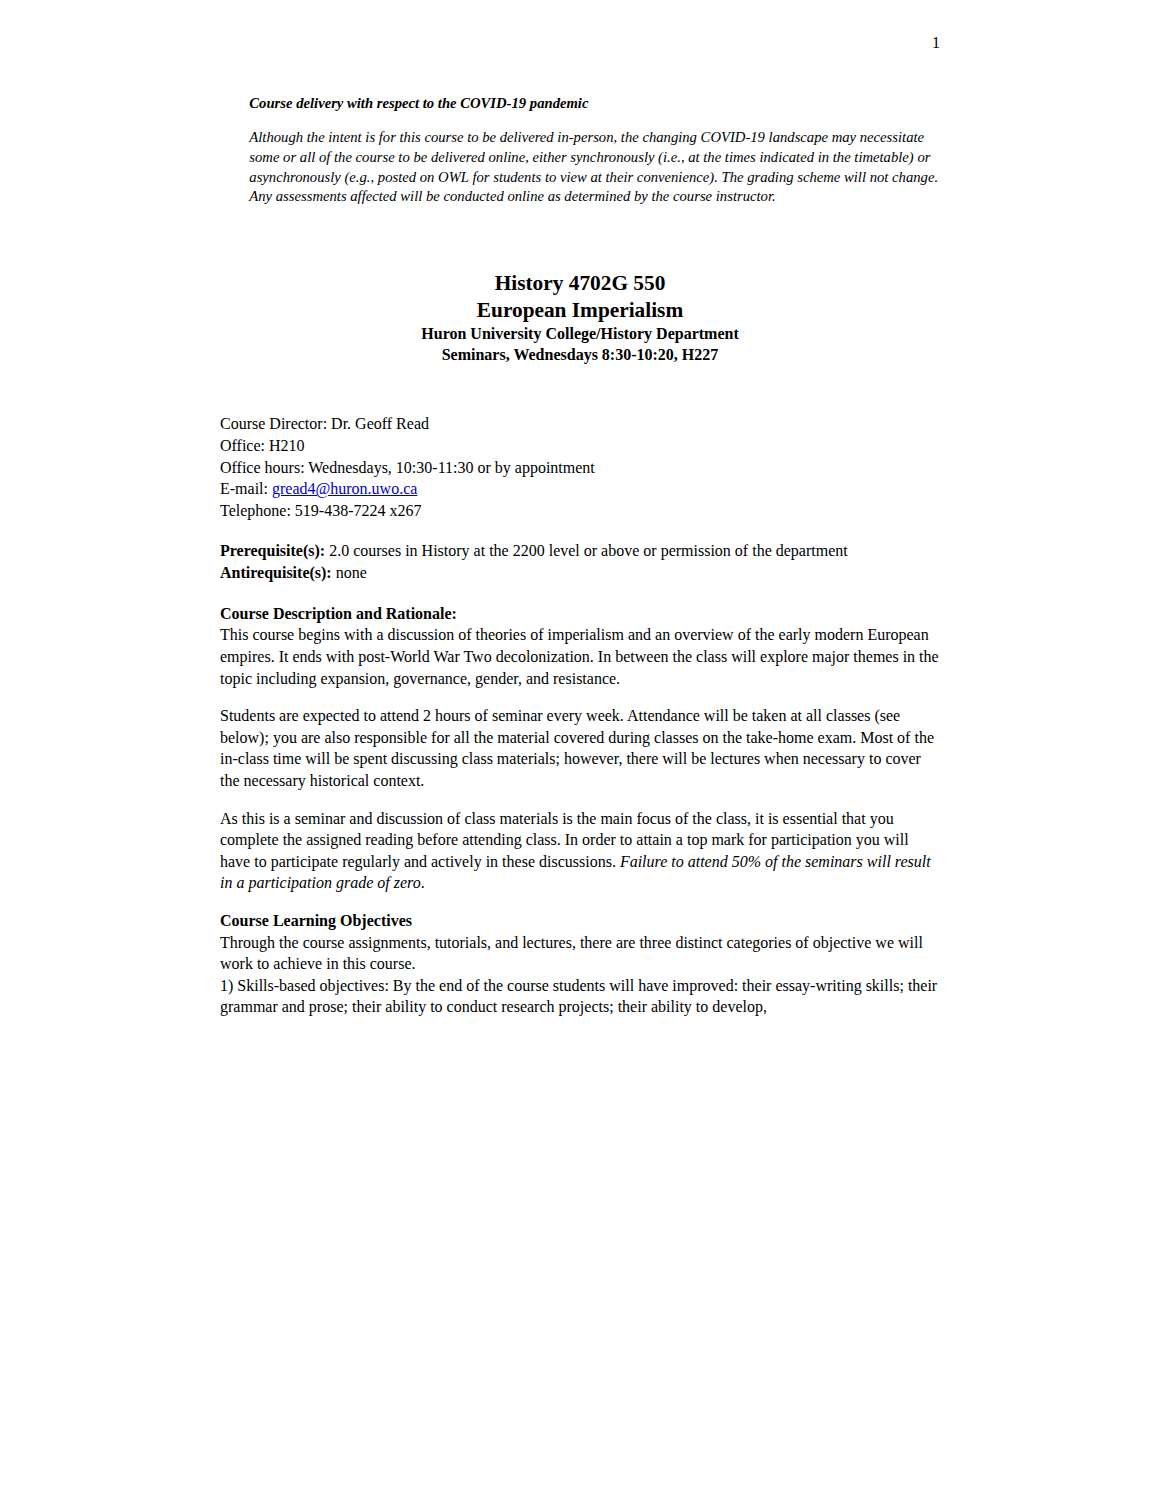1
Course delivery with respect to the COVID-19 pandemic
Although the intent is for this course to be delivered in-person, the changing COVID-19 landscape may necessitate some or all of the course to be delivered online, either synchronously (i.e., at the times indicated in the timetable) or asynchronously (e.g., posted on OWL for students to view at their convenience). The grading scheme will not change. Any assessments affected will be conducted online as determined by the course instructor.
History 4702G 550European Imperialism
Huron University College/History Department
Seminars, Wednesdays 8:30-10:20, H227
Course Director: Dr. Geoff Read
Office: H210
Office hours: Wednesdays, 10:30-11:30 or by appointment
E-mail: gread4@huron.uwo.ca
Telephone: 519-438-7224 x267
Prerequisite(s): 2.0 courses in History at the 2200 level or above or permission of the department
Antirequisite(s): none
Course Description and Rationale:
This course begins with a discussion of theories of imperialism and an overview of the early modern European empires. It ends with post-World War Two decolonization. In between the class will explore major themes in the topic including expansion, governance, gender, and resistance.
Students are expected to attend 2 hours of seminar every week. Attendance will be taken at all classes (see below); you are also responsible for all the material covered during classes on the take-home exam. Most of the in-class time will be spent discussing class materials; however, there will be lectures when necessary to cover the necessary historical context.
As this is a seminar and discussion of class materials is the main focus of the class, it is essential that you complete the assigned reading before attending class. In order to attain a top mark for participation you will have to participate regularly and actively in these discussions. Failure to attend 50% of the seminars will result in a participation grade of zero.
Course Learning Objectives
Through the course assignments, tutorials, and lectures, there are three distinct categories of objective we will work to achieve in this course.
1) Skills-based objectives: By the end of the course students will have improved: their essay-writing skills; their grammar and prose; their ability to conduct research projects; their ability to develop,